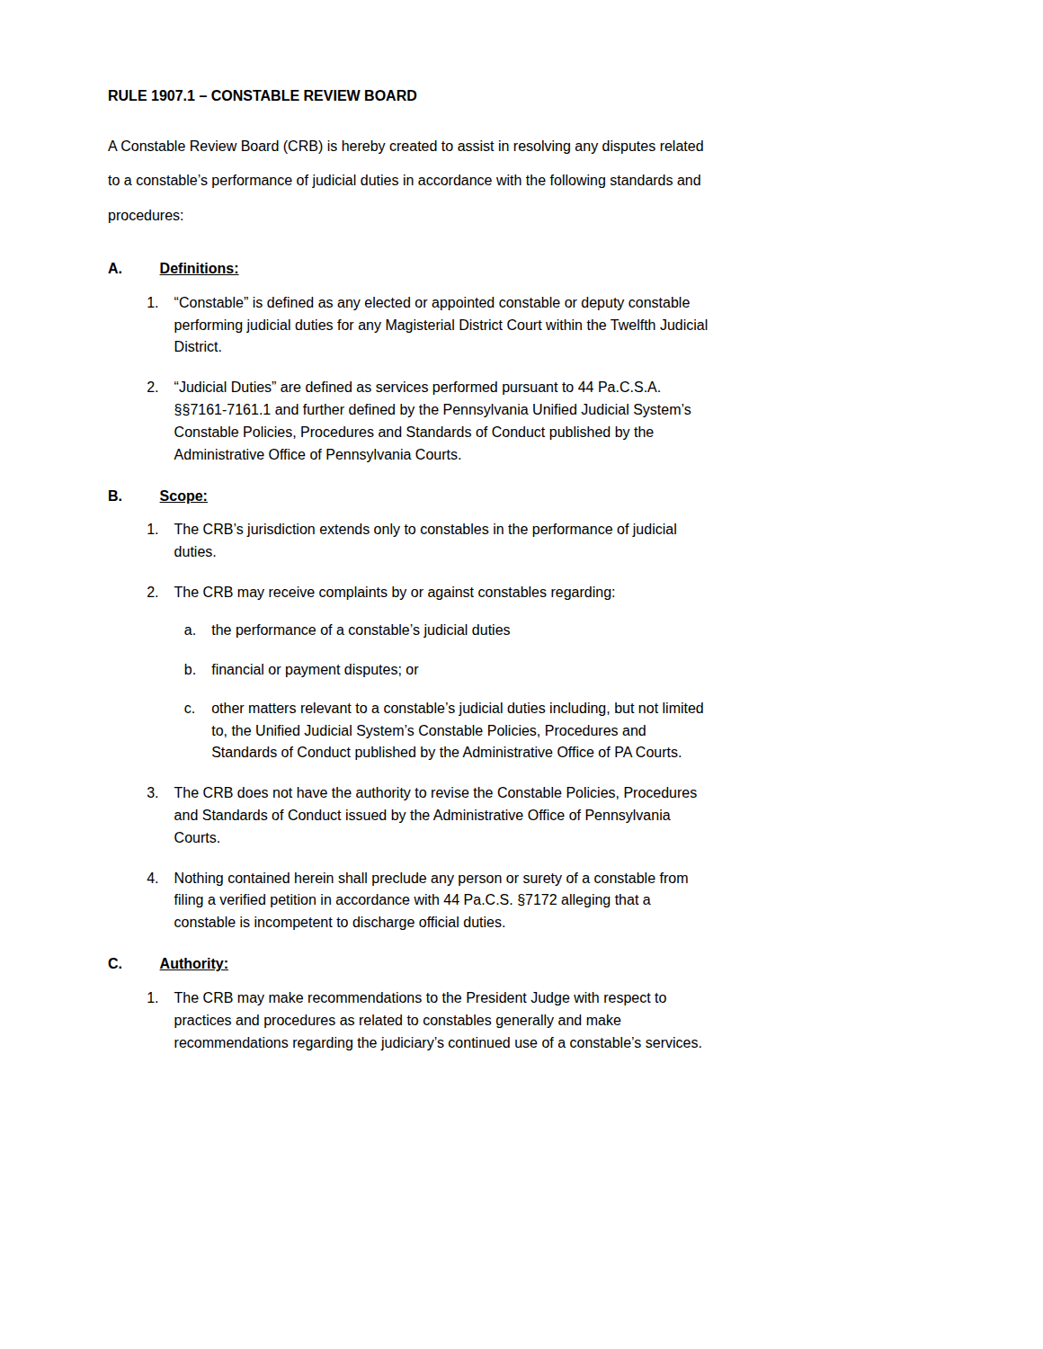RULE 1907.1 – CONSTABLE REVIEW BOARD
A Constable Review Board (CRB) is hereby created to assist in resolving any disputes related to a constable’s performance of judicial duties in accordance with the following standards and procedures:
A. Definitions:
1.“Constable” is defined as any elected or appointed constable or deputy constable performing judicial duties for any Magisterial District Court within the Twelfth Judicial District.
2.“Judicial Duties” are defined as services performed pursuant to 44 Pa.C.S.A. §§7161-7161.1 and further defined by the Pennsylvania Unified Judicial System’s Constable Policies, Procedures and Standards of Conduct published by the Administrative Office of Pennsylvania Courts.
B. Scope:
1. The CRB’s jurisdiction extends only to constables in the performance of judicial duties.
2. The CRB may receive complaints by or against constables regarding:
a. the performance of a constable’s judicial duties
b. financial or payment disputes; or
c. other matters relevant to a constable’s judicial duties including, but not limited to, the Unified Judicial System’s Constable Policies, Procedures and Standards of Conduct published by the Administrative Office of PA Courts.
3. The CRB does not have the authority to revise the Constable Policies, Procedures and Standards of Conduct issued by the Administrative Office of Pennsylvania Courts.
4. Nothing contained herein shall preclude any person or surety of a constable from filing a verified petition in accordance with 44 Pa.C.S. §7172 alleging that a constable is incompetent to discharge official duties.
C. Authority:
1. The CRB may make recommendations to the President Judge with respect to practices and procedures as related to constables generally and make recommendations regarding the judiciary’s continued use of a constable’s services.